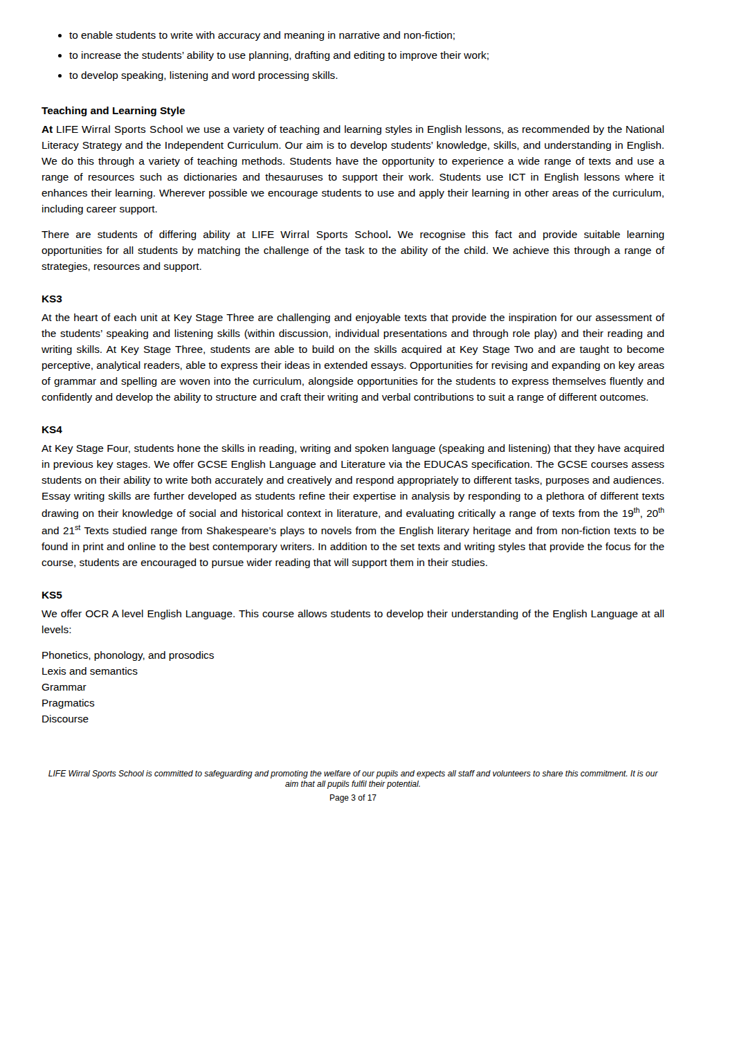to enable students to write with accuracy and meaning in narrative and non-fiction;
to increase the students’ ability to use planning, drafting and editing to improve their work;
to develop speaking, listening and word processing skills.
Teaching and Learning Style
At LIFE Wirral Sports School we use a variety of teaching and learning styles in English lessons, as recommended by the National Literacy Strategy and the Independent Curriculum. Our aim is to develop students’ knowledge, skills, and understanding in English. We do this through a variety of teaching methods. Students have the opportunity to experience a wide range of texts and use a range of resources such as dictionaries and thesauruses to support their work. Students use ICT in English lessons where it enhances their learning. Wherever possible we encourage students to use and apply their learning in other areas of the curriculum, including career support.
There are students of differing ability at LIFE Wirral Sports School. We recognise this fact and provide suitable learning opportunities for all students by matching the challenge of the task to the ability of the child. We achieve this through a range of strategies, resources and support.
KS3
At the heart of each unit at Key Stage Three are challenging and enjoyable texts that provide the inspiration for our assessment of the students’ speaking and listening skills (within discussion, individual presentations and through role play) and their reading and writing skills. At Key Stage Three, students are able to build on the skills acquired at Key Stage Two and are taught to become perceptive, analytical readers, able to express their ideas in extended essays. Opportunities for revising and expanding on key areas of grammar and spelling are woven into the curriculum, alongside opportunities for the students to express themselves fluently and confidently and develop the ability to structure and craft their writing and verbal contributions to suit a range of different outcomes.
KS4
At Key Stage Four, students hone the skills in reading, writing and spoken language (speaking and listening) that they have acquired in previous key stages. We offer GCSE English Language and Literature via the EDUCAS specification. The GCSE courses assess students on their ability to write both accurately and creatively and respond appropriately to different tasks, purposes and audiences. Essay writing skills are further developed as students refine their expertise in analysis by responding to a plethora of different texts drawing on their knowledge of social and historical context in literature, and evaluating critically a range of texts from the 19th, 20th and 21st Texts studied range from Shakespeare’s plays to novels from the English literary heritage and from non-fiction texts to be found in print and online to the best contemporary writers. In addition to the set texts and writing styles that provide the focus for the course, students are encouraged to pursue wider reading that will support them in their studies.
KS5
We offer OCR A level English Language. This course allows students to develop their understanding of the English Language at all levels:
Phonetics, phonology, and prosodics
Lexis and semantics
Grammar
Pragmatics
Discourse
LIFE Wirral Sports School is committed to safeguarding and promoting the welfare of our pupils and expects all staff and volunteers to share this commitment. It is our aim that all pupils fulfil their potential.
Page 3 of 17